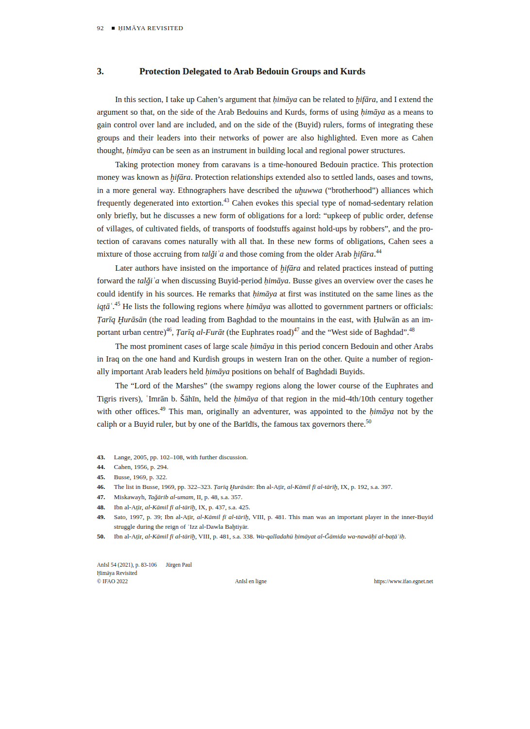92 ḤIMĀYA REVISITED
3. Protection Delegated to Arab Bedouin Groups and Kurds
In this section, I take up Cahen’s argument that ḥimāya can be related to ḫifāra, and I extend the argument so that, on the side of the Arab Bedouins and Kurds, forms of using ḥimāya as a means to gain control over land are included, and on the side of the (Buyid) rulers, forms of integrating these groups and their leaders into their networks of power are also highlighted. Even more as Cahen thought, ḥimāya can be seen as an instrument in building local and regional power structures.
Taking protection money from caravans is a time-honoured Bedouin practice. This protection money was known as ḫifāra. Protection relationships extended also to settled lands, oases and towns, in a more general way. Ethnographers have described the uḫuwwa (“brotherhood”) alliances which frequently degenerated into extortion.43 Cahen evokes this special type of nomad-sedentary relation only briefly, but he discusses a new form of obligations for a lord: “upkeep of public order, defense of villages, of cultivated fields, of transports of foodstuffs against hold-ups by robbers”, and the protection of caravans comes naturally with all that. In these new forms of obligations, Cahen sees a mixture of those accruing from talǧiʾa and those coming from the older Arab ḫifāra.44
Later authors have insisted on the importance of ḫifāra and related practices instead of putting forward the talǧiʾa when discussing Buyid-period ḥimāya. Busse gives an overview over the cases he could identify in his sources. He remarks that ḥimāya at first was instituted on the same lines as the iqṭāʿ.45 He lists the following regions where ḥimāya was allotted to government partners or officials: Ṭarīq Ḫurāsān (the road leading from Baghdad to the mountains in the east, with Ḥulwān as an important urban centre)46, Ṭarīq al-Furāt (the Euphrates road)47 and the “West side of Baghdad”.48
The most prominent cases of large scale ḥimāya in this period concern Bedouin and other Arabs in Iraq on the one hand and Kurdish groups in western Iran on the other. Quite a number of regionally important Arab leaders held ḥimāya positions on behalf of Baghdadi Buyids.
The “Lord of the Marshes” (the swampy regions along the lower course of the Euphrates and Tigris rivers), ʿImrān b. Šāhīn, held the ḥimāya of that region in the mid-4th/10th century together with other offices.49 This man, originally an adventurer, was appointed to the ḥimāya not by the caliph or a Buyid ruler, but by one of the Barīdīs, the famous tax governors there.50
43. Lange, 2005, pp. 102–108, with further discussion.
44. Cahen, 1956, p. 294.
45. Busse, 1969, p. 322.
46. The list in Busse, 1969, pp. 322–323. Ṭarīq Ḫurāsān: Ibn al-Aṯīr, al-Kāmil fī al-tārīḫ, IX, p. 192, s.a. 397.
47. Miskawayh, Taǧārib al-umam, II, p. 48, s.a. 357.
48. Ibn al-Aṯīr, al-Kāmil fī al-tārīḫ, IX, p. 437, s.a. 425.
49. Sato, 1997, p. 39; Ibn al-Aṯīr, al-Kāmil fī al-tārīḫ, VIII, p. 481. This man was an important player in the inner-Buyid struggle during the reign of ʿIzz al-Dawla Baḫtiyār.
50. Ibn al-Aṯīr, al-Kāmil fī al-tārīḫ, VIII, p. 481, s.a. 338. Wa-qalladahū ḥimāyat al-Ǧāmida wa-nawāḥī al-baṭāʾiḥ.
AnIsl 54 (2021), p. 83-106 Jürgen Paul
Ḥimāya Revisited
© IFAO 2022 AnIsl en ligne
https://www.ifao.egnet.net